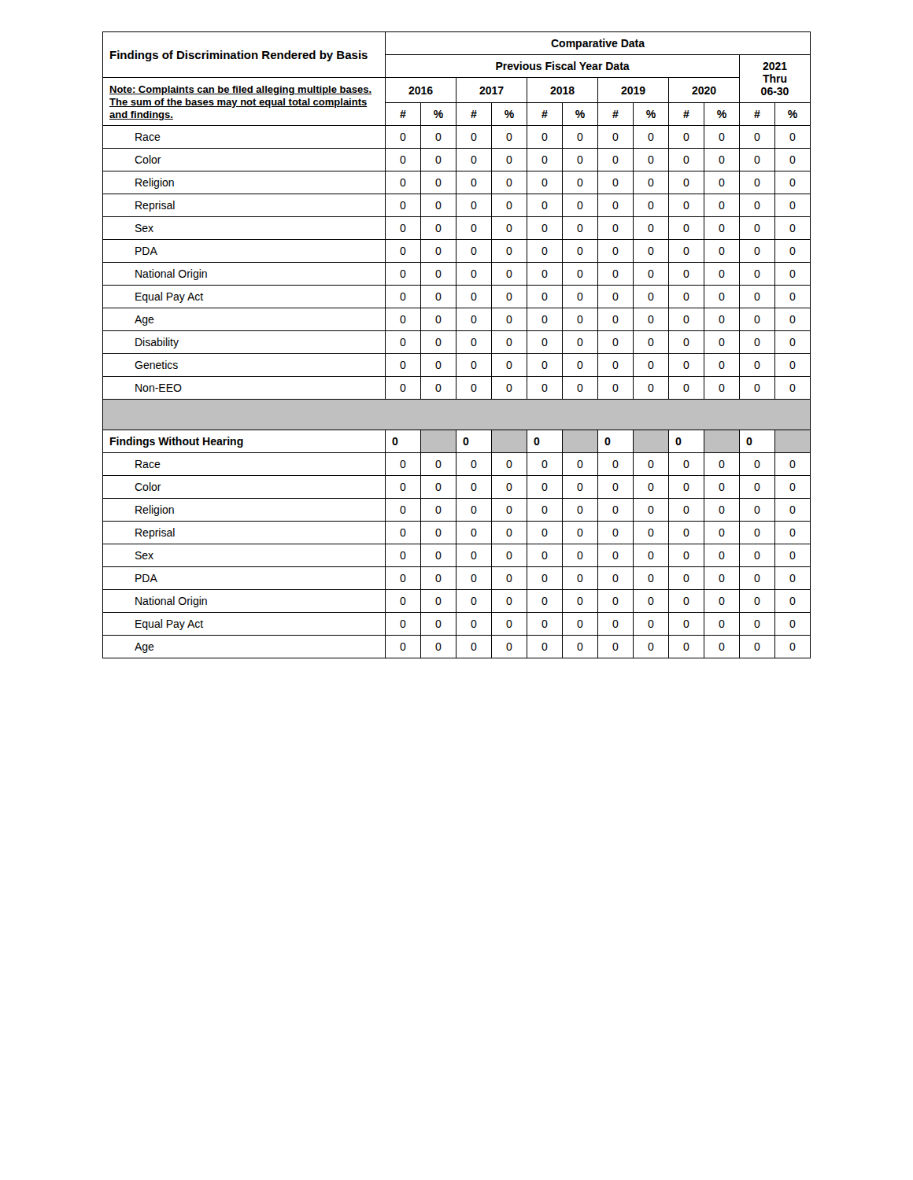| Findings of Discrimination Rendered by Basis | Comparative Data |
| --- | --- |
| Previous Fiscal Year Data | 2021 Thru 06-30 |
| Note: Complaints can be filed alleging multiple bases. The sum of the bases may not equal total complaints and findings. | 2016 | 2017 | 2018 | 2019 | 2020 |
| # | % | # | % | # | % | # | % | # | % | # | % |
| Race | 0 | 0 | 0 | 0 | 0 | 0 | 0 | 0 | 0 | 0 | 0 | 0 |
| Color | 0 | 0 | 0 | 0 | 0 | 0 | 0 | 0 | 0 | 0 | 0 | 0 |
| Religion | 0 | 0 | 0 | 0 | 0 | 0 | 0 | 0 | 0 | 0 | 0 | 0 |
| Reprisal | 0 | 0 | 0 | 0 | 0 | 0 | 0 | 0 | 0 | 0 | 0 | 0 |
| Sex | 0 | 0 | 0 | 0 | 0 | 0 | 0 | 0 | 0 | 0 | 0 | 0 |
| PDA | 0 | 0 | 0 | 0 | 0 | 0 | 0 | 0 | 0 | 0 | 0 | 0 |
| National Origin | 0 | 0 | 0 | 0 | 0 | 0 | 0 | 0 | 0 | 0 | 0 | 0 |
| Equal Pay Act | 0 | 0 | 0 | 0 | 0 | 0 | 0 | 0 | 0 | 0 | 0 | 0 |
| Age | 0 | 0 | 0 | 0 | 0 | 0 | 0 | 0 | 0 | 0 | 0 | 0 |
| Disability | 0 | 0 | 0 | 0 | 0 | 0 | 0 | 0 | 0 | 0 | 0 | 0 |
| Genetics | 0 | 0 | 0 | 0 | 0 | 0 | 0 | 0 | 0 | 0 | 0 | 0 |
| Non-EEO | 0 | 0 | 0 | 0 | 0 | 0 | 0 | 0 | 0 | 0 | 0 | 0 |
| Findings Without Hearing | 0 | | 0 | | 0 | | 0 | | 0 | | 0 | |
| Race | 0 | 0 | 0 | 0 | 0 | 0 | 0 | 0 | 0 | 0 | 0 | 0 |
| Color | 0 | 0 | 0 | 0 | 0 | 0 | 0 | 0 | 0 | 0 | 0 | 0 |
| Religion | 0 | 0 | 0 | 0 | 0 | 0 | 0 | 0 | 0 | 0 | 0 | 0 |
| Reprisal | 0 | 0 | 0 | 0 | 0 | 0 | 0 | 0 | 0 | 0 | 0 | 0 |
| Sex | 0 | 0 | 0 | 0 | 0 | 0 | 0 | 0 | 0 | 0 | 0 | 0 |
| PDA | 0 | 0 | 0 | 0 | 0 | 0 | 0 | 0 | 0 | 0 | 0 | 0 |
| National Origin | 0 | 0 | 0 | 0 | 0 | 0 | 0 | 0 | 0 | 0 | 0 | 0 |
| Equal Pay Act | 0 | 0 | 0 | 0 | 0 | 0 | 0 | 0 | 0 | 0 | 0 | 0 |
| Age | 0 | 0 | 0 | 0 | 0 | 0 | 0 | 0 | 0 | 0 | 0 | 0 |